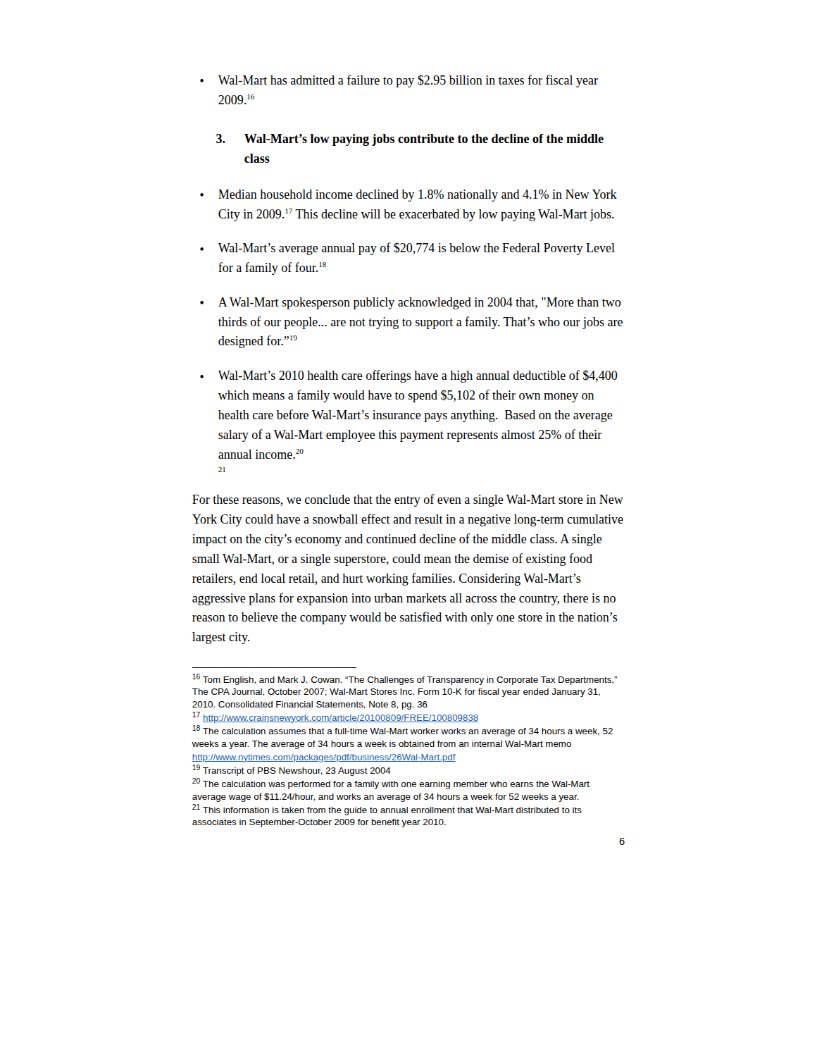Wal-Mart has admitted a failure to pay $2.95 billion in taxes for fiscal year 2009.16
3. Wal-Mart’s low paying jobs contribute to the decline of the middle class
Median household income declined by 1.8% nationally and 4.1% in New York City in 2009.17 This decline will be exacerbated by low paying Wal-Mart jobs.
Wal-Mart’s average annual pay of $20,774 is below the Federal Poverty Level for a family of four.18
A Wal-Mart spokesperson publicly acknowledged in 2004 that, "More than two thirds of our people... are not trying to support a family. That’s who our jobs are designed for.”19
Wal-Mart’s 2010 health care offerings have a high annual deductible of $4,400 which means a family would have to spend $5,102 of their own money on health care before Wal-Mart’s insurance pays anything. Based on the average salary of a Wal-Mart employee this payment represents almost 25% of their annual income.2021
For these reasons, we conclude that the entry of even a single Wal-Mart store in New York City could have a snowball effect and result in a negative long-term cumulative impact on the city’s economy and continued decline of the middle class. A single small Wal-Mart, or a single superstore, could mean the demise of existing food retailers, end local retail, and hurt working families. Considering Wal-Mart’s aggressive plans for expansion into urban markets all across the country, there is no reason to believe the company would be satisfied with only one store in the nation’s largest city.
16 Tom English, and Mark J. Cowan. “The Challenges of Transparency in Corporate Tax Departments,” The CPA Journal, October 2007; Wal-Mart Stores Inc. Form 10-K for fiscal year ended January 31, 2010. Consolidated Financial Statements, Note 8, pg. 36
17 http://www.crainsnewyork.com/article/20100809/FREE/100809838
18 The calculation assumes that a full-time Wal-Mart worker works an average of 34 hours a week, 52 weeks a year. The average of 34 hours a week is obtained from an internal Wal-Mart memo
http://www.nytimes.com/packages/pdf/business/26Wal-Mart.pdf
19 Transcript of PBS Newshour, 23 August 2004
20 The calculation was performed for a family with one earning member who earns the Wal-Mart average wage of $11.24/hour, and works an average of 34 hours a week for 52 weeks a year.
21 This information is taken from the guide to annual enrollment that Wal-Mart distributed to its associates in September-October 2009 for benefit year 2010.
6